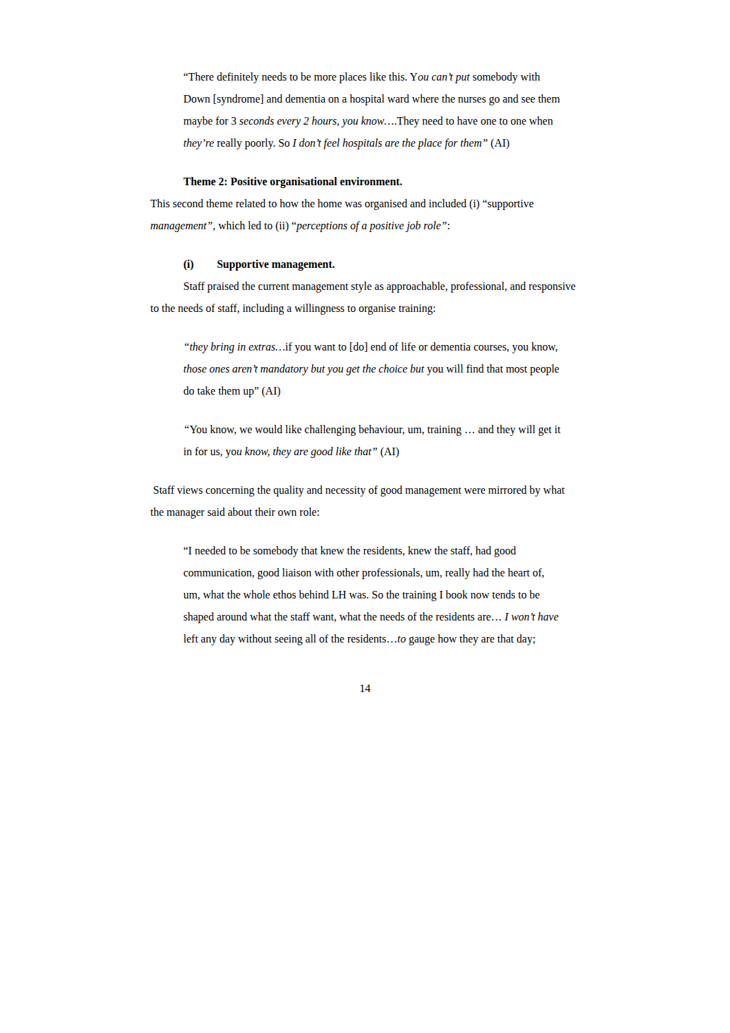“There definitely needs to be more places like this. You can’t put somebody with Down [syndrome] and dementia on a hospital ward where the nurses go and see them maybe for 3 seconds every 2 hours, you know….They need to have one to one when they’re really poorly. So I don’t feel hospitals are the place for them” (AI)
Theme 2: Positive organisational environment.
This second theme related to how the home was organised and included (i) “supportive management”, which led to (ii) “perceptions of a positive job role”:
(i) Supportive management.
Staff praised the current management style as approachable, professional, and responsive to the needs of staff, including a willingness to organise training:
“they bring in extras…if you want to [do] end of life or dementia courses, you know, those ones aren’t mandatory but you get the choice but you will find that most people do take them up” (AI)
“You know, we would like challenging behaviour, um, training … and they will get it in for us, you know, they are good like that” (AI)
Staff views concerning the quality and necessity of good management were mirrored by what the manager said about their own role:
“I needed to be somebody that knew the residents, knew the staff, had good communication, good liaison with other professionals, um, really had the heart of, um, what the whole ethos behind LH was. So the training I book now tends to be shaped around what the staff want, what the needs of the residents are… I won’t have left any day without seeing all of the residents…to gauge how they are that day;
14